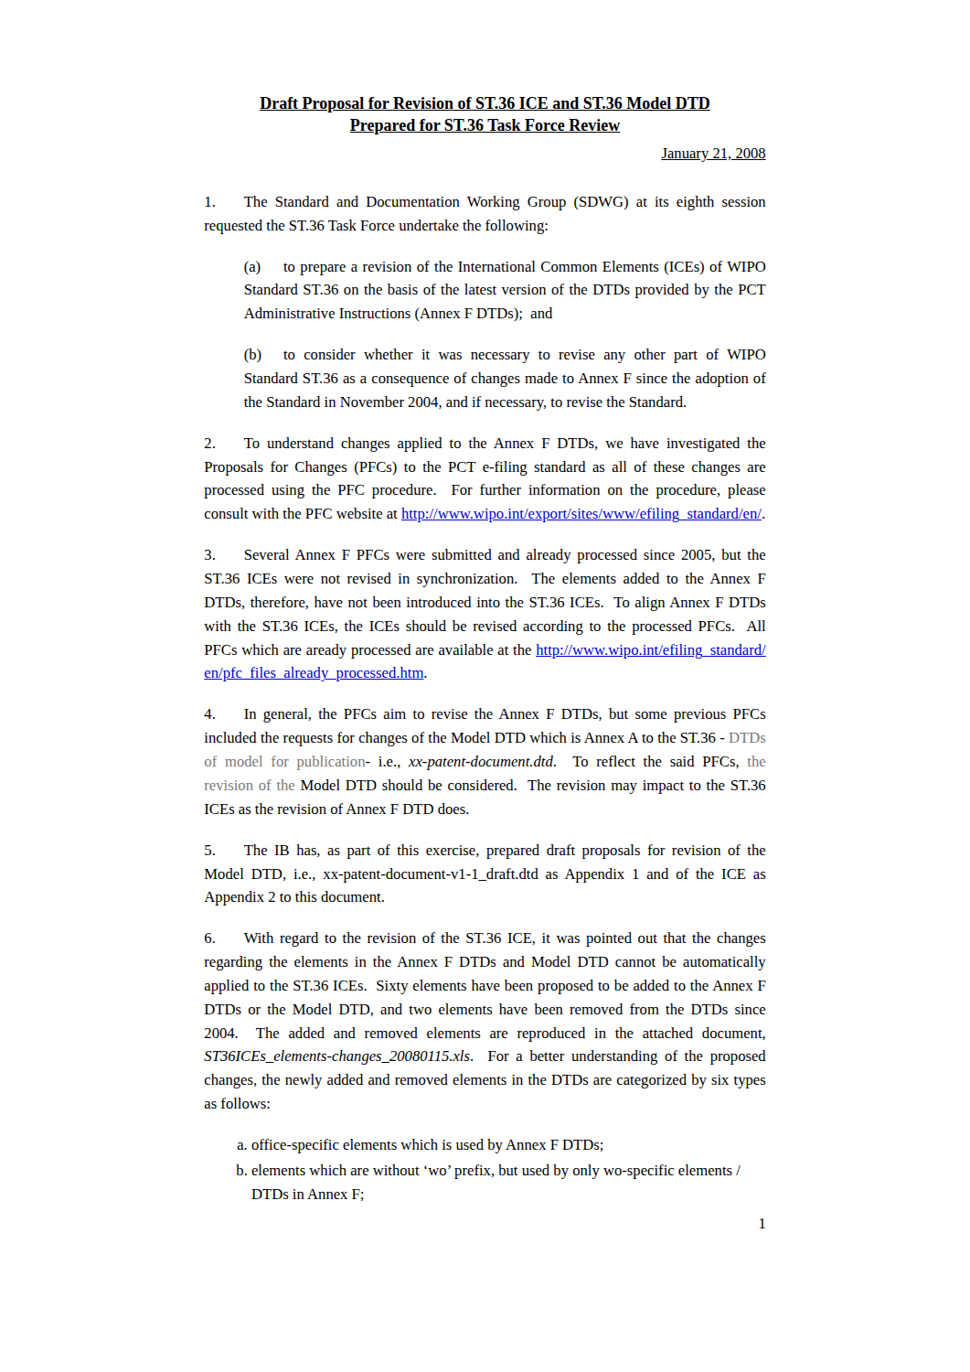Draft Proposal for Revision of ST.36 ICE and ST.36 Model DTD
Prepared for ST.36 Task Force Review
January 21, 2008
1. The Standard and Documentation Working Group (SDWG) at its eighth session requested the ST.36 Task Force undertake the following:
(a) to prepare a revision of the International Common Elements (ICEs) of WIPO Standard ST.36 on the basis of the latest version of the DTDs provided by the PCT Administrative Instructions (Annex F DTDs); and
(b) to consider whether it was necessary to revise any other part of WIPO Standard ST.36 as a consequence of changes made to Annex F since the adoption of the Standard in November 2004, and if necessary, to revise the Standard.
2. To understand changes applied to the Annex F DTDs, we have investigated the Proposals for Changes (PFCs) to the PCT e-filing standard as all of these changes are processed using the PFC procedure. For further information on the procedure, please consult with the PFC website at http://www.wipo.int/export/sites/www/efiling_standard/en/.
3. Several Annex F PFCs were submitted and already processed since 2005, but the ST.36 ICEs were not revised in synchronization. The elements added to the Annex F DTDs, therefore, have not been introduced into the ST.36 ICEs. To align Annex F DTDs with the ST.36 ICEs, the ICEs should be revised according to the processed PFCs. All PFCs which are aready processed are available at the http://www.wipo.int/efiling_standard/en/pfc_files_already_processed.htm.
4. In general, the PFCs aim to revise the Annex F DTDs, but some previous PFCs included the requests for changes of the Model DTD which is Annex A to the ST.36 - DTDs of model for publication- i.e., xx-patent-document.dtd. To reflect the said PFCs, the revision of the Model DTD should be considered. The revision may impact to the ST.36 ICEs as the revision of Annex F DTD does.
5. The IB has, as part of this exercise, prepared draft proposals for revision of the Model DTD, i.e., xx-patent-document-v1-1_draft.dtd as Appendix 1 and of the ICE as Appendix 2 to this document.
6. With regard to the revision of the ST.36 ICE, it was pointed out that the changes regarding the elements in the Annex F DTDs and Model DTD cannot be automatically applied to the ST.36 ICEs. Sixty elements have been proposed to be added to the Annex F DTDs or the Model DTD, and two elements have been removed from the DTDs since 2004. The added and removed elements are reproduced in the attached document, ST36ICEs_elements-changes_20080115.xls. For a better understanding of the proposed changes, the newly added and removed elements in the DTDs are categorized by six types as follows:
office-specific elements which is used by Annex F DTDs;
elements which are without ‘wo’ prefix, but used by only wo-specific elements / DTDs in Annex F;
1